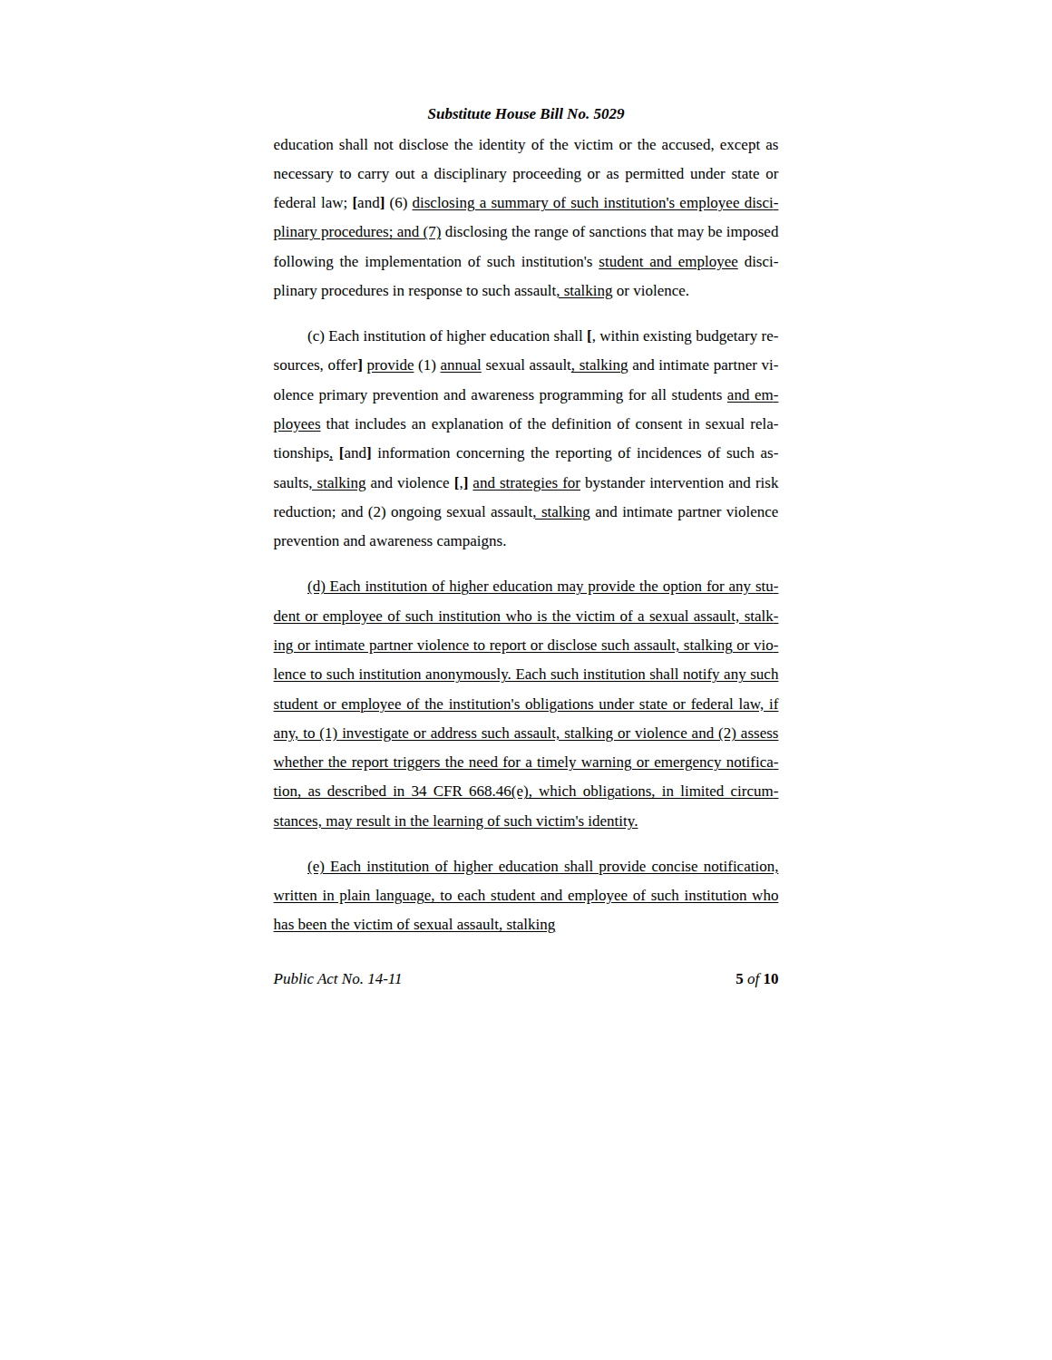Substitute House Bill No. 5029
education shall not disclose the identity of the victim or the accused, except as necessary to carry out a disciplinary proceeding or as permitted under state or federal law; [and] (6) disclosing a summary of such institution's employee disciplinary procedures; and (7) disclosing the range of sanctions that may be imposed following the implementation of such institution's student and employee disciplinary procedures in response to such assault, stalking or violence.
(c) Each institution of higher education shall [, within existing budgetary resources, offer] provide (1) annual sexual assault, stalking and intimate partner violence primary prevention and awareness programming for all students and employees that includes an explanation of the definition of consent in sexual relationships, [and] information concerning the reporting of incidences of such assaults, stalking and violence [,] and strategies for bystander intervention and risk reduction; and (2) ongoing sexual assault, stalking and intimate partner violence prevention and awareness campaigns.
(d) Each institution of higher education may provide the option for any student or employee of such institution who is the victim of a sexual assault, stalking or intimate partner violence to report or disclose such assault, stalking or violence to such institution anonymously. Each such institution shall notify any such student or employee of the institution's obligations under state or federal law, if any, to (1) investigate or address such assault, stalking or violence and (2) assess whether the report triggers the need for a timely warning or emergency notification, as described in 34 CFR 668.46(e), which obligations, in limited circumstances, may result in the learning of such victim's identity.
(e) Each institution of higher education shall provide concise notification, written in plain language, to each student and employee of such institution who has been the victim of sexual assault, stalking
Public Act No. 14-11
5 of 10